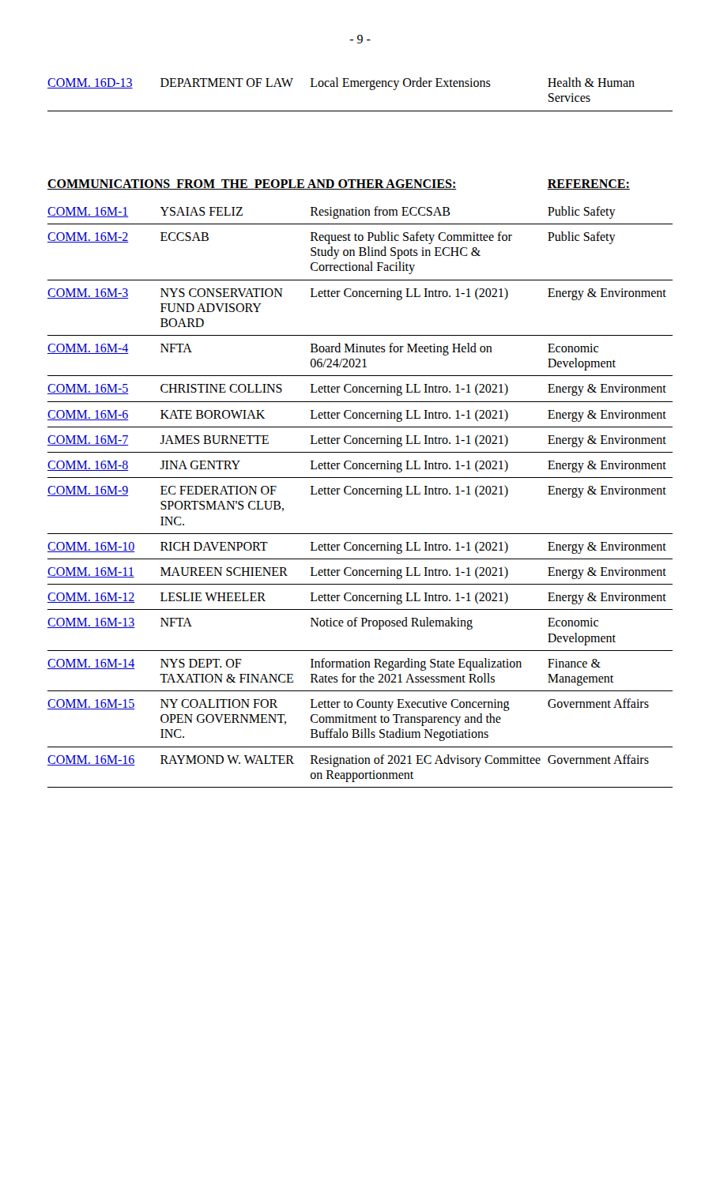- 9 -
| COMM. 16D-13 | DEPARTMENT OF LAW | Local Emergency Order Extensions | Health & Human Services |
| COMMUNICATIONS FROM THE PEOPLE AND OTHER AGENCIES: | REFERENCE: |
| COMM. 16M-1 | YSAIAS FELIZ | Resignation from ECCSAB | Public Safety |
| COMM. 16M-2 | ECCSAB | Request to Public Safety Committee for Study on Blind Spots in ECHC & Correctional Facility | Public Safety |
| COMM. 16M-3 | NYS CONSERVATION FUND ADVISORY BOARD | Letter Concerning LL Intro. 1-1 (2021) | Energy & Environment |
| COMM. 16M-4 | NFTA | Board Minutes for Meeting Held on 06/24/2021 | Economic Development |
| COMM. 16M-5 | CHRISTINE COLLINS | Letter Concerning LL Intro. 1-1 (2021) | Energy & Environment |
| COMM. 16M-6 | KATE BOROWIAK | Letter Concerning LL Intro. 1-1 (2021) | Energy & Environment |
| COMM. 16M-7 | JAMES BURNETTE | Letter Concerning LL Intro. 1-1 (2021) | Energy & Environment |
| COMM. 16M-8 | JINA GENTRY | Letter Concerning LL Intro. 1-1 (2021) | Energy & Environment |
| COMM. 16M-9 | EC FEDERATION OF SPORTSMAN'S CLUB, INC. | Letter Concerning LL Intro. 1-1 (2021) | Energy & Environment |
| COMM. 16M-10 | RICH DAVENPORT | Letter Concerning LL Intro. 1-1 (2021) | Energy & Environment |
| COMM. 16M-11 | MAUREEN SCHIENER | Letter Concerning LL Intro. 1-1 (2021) | Energy & Environment |
| COMM. 16M-12 | LESLIE WHEELER | Letter Concerning LL Intro. 1-1 (2021) | Energy & Environment |
| COMM. 16M-13 | NFTA | Notice of Proposed Rulemaking | Economic Development |
| COMM. 16M-14 | NYS DEPT. OF TAXATION & FINANCE | Information Regarding State Equalization Rates for the 2021 Assessment Rolls | Finance & Management |
| COMM. 16M-15 | NY COALITION FOR OPEN GOVERNMENT, INC. | Letter to County Executive Concerning Commitment to Transparency and the Buffalo Bills Stadium Negotiations | Government Affairs |
| COMM. 16M-16 | RAYMOND W. WALTER | Resignation of 2021 EC Advisory Committee on Reapportionment | Government Affairs |